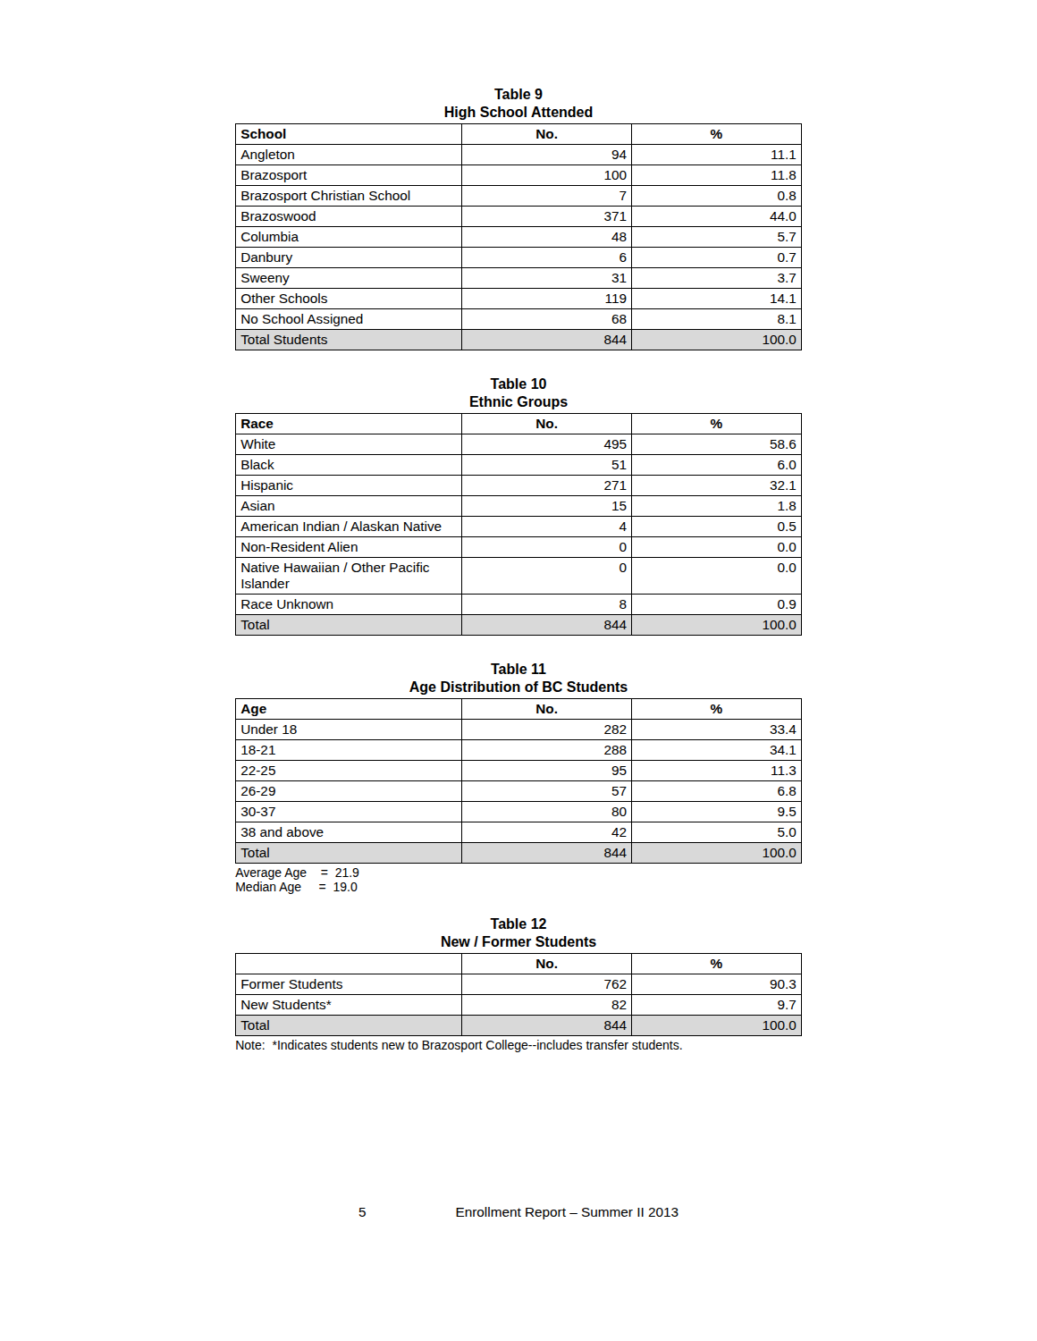Table 9
High School Attended
| School | No. | % |
| --- | --- | --- |
| Angleton | 94 | 11.1 |
| Brazosport | 100 | 11.8 |
| Brazosport Christian School | 7 | 0.8 |
| Brazoswood | 371 | 44.0 |
| Columbia | 48 | 5.7 |
| Danbury | 6 | 0.7 |
| Sweeny | 31 | 3.7 |
| Other Schools | 119 | 14.1 |
| No School Assigned | 68 | 8.1 |
| Total Students | 844 | 100.0 |
Table 10
Ethnic Groups
| Race | No. | % |
| --- | --- | --- |
| White | 495 | 58.6 |
| Black | 51 | 6.0 |
| Hispanic | 271 | 32.1 |
| Asian | 15 | 1.8 |
| American Indian / Alaskan Native | 4 | 0.5 |
| Non-Resident Alien | 0 | 0.0 |
| Native Hawaiian / Other Pacific Islander | 0 | 0.0 |
| Race Unknown | 8 | 0.9 |
| Total | 844 | 100.0 |
Table 11
Age Distribution of BC Students
| Age | No. | % |
| --- | --- | --- |
| Under 18 | 282 | 33.4 |
| 18-21 | 288 | 34.1 |
| 22-25 | 95 | 11.3 |
| 26-29 | 57 | 6.8 |
| 30-37 | 80 | 9.5 |
| 38 and above | 42 | 5.0 |
| Total | 844 | 100.0 |
Average Age = 21.9
Median Age = 19.0
Table 12
New / Former Students
| | No. | % |
| --- | --- | --- |
| Former Students | 762 | 90.3 |
| New Students* | 82 | 9.7 |
| Total | 844 | 100.0 |
Note: *Indicates students new to Brazosport College--includes transfer students.
5 Enrollment Report – Summer II 2013